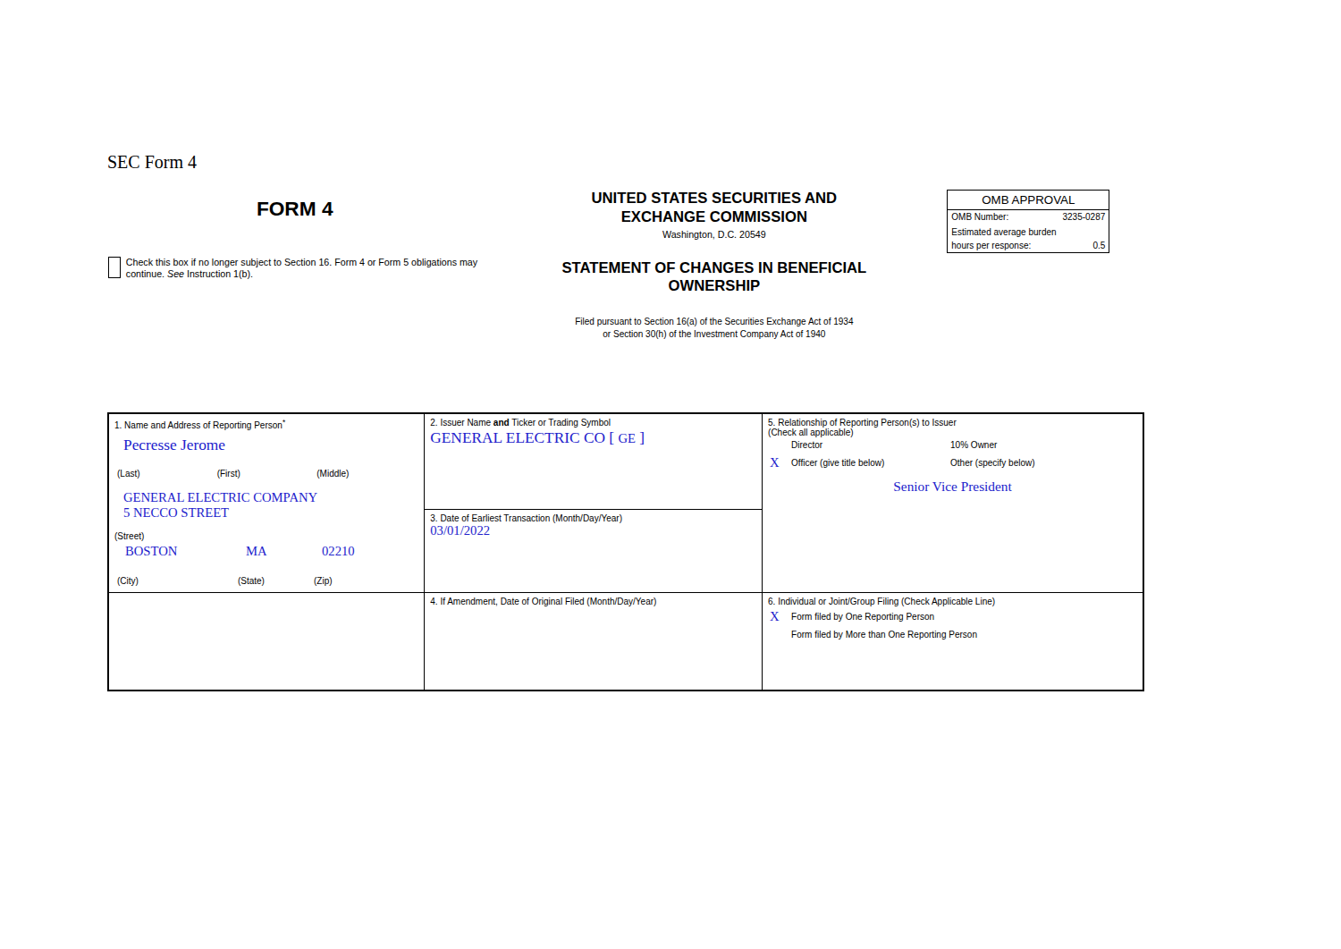SEC Form 4
| FORM 4 Check this box if no longer subject to Section 16. Form 4 or Form 5 obligations may continue. See Instruction 1(b). | UNITED STATES SECURITIES AND EXCHANGE COMMISSION Washington, D.C. 20549 STATEMENT OF CHANGES IN BENEFICIAL OWNERSHIP Filed pursuant to Section 16(a) of the Securities Exchange Act of 1934 or Section 30(h) of the Investment Company Act of 1940 | OMB APPROVAL / OMB Number: / 3235-0287 / / Estimated average burden / / hours per response: / 0.5 / |
| 1. Name and Address of Reporting Person * Pecresse Jerome / (Last) / (First) / (Middle) / GENERAL ELECTRIC COMPANY 5 NECCO STREET (Street) / BOSTON / MA / 02210 / / (City) / (State) / (Zip) / | 2. Issuer Name and Ticker or Trading Symbol GENERAL ELECTRIC CO [ GE ] | 5. Relationship of Reporting Person(s) to Issuer (Check all applicable) / / Director / / 10% Owner / / X / Officer (give title below) / / Other (specify below) / Senior Vice President |
| 3. Date of Earliest Transaction (Month/Day/Year) 03/01/2022 |
| | 4. If Amendment, Date of Original Filed (Month/Day/Year) | 6. Individual or Joint/Group Filing (Check Applicable Line) / X / Form filed by One Reporting Person / / / Form filed by More than One Reporting Person / |